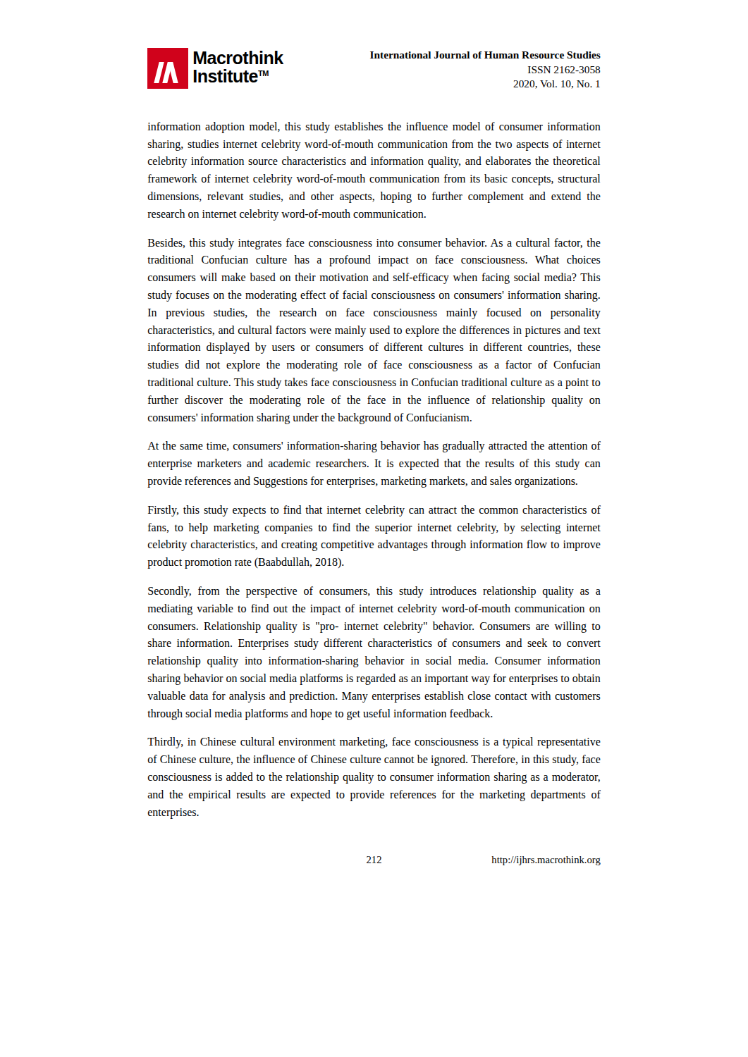Macrothink
InstituteTM
International Journal of Human Resource Studies
ISSN 2162-3058
2020, Vol. 10, No. 1
information adoption model, this study establishes the influence model of consumer information sharing, studies internet celebrity word-of-mouth communication from the two aspects of internet celebrity information source characteristics and information quality, and elaborates the theoretical framework of internet celebrity word-of-mouth communication from its basic concepts, structural dimensions, relevant studies, and other aspects, hoping to further complement and extend the research on internet celebrity word-of-mouth communication.
Besides, this study integrates face consciousness into consumer behavior. As a cultural factor, the traditional Confucian culture has a profound impact on face consciousness. What choices consumers will make based on their motivation and self-efficacy when facing social media? This study focuses on the moderating effect of facial consciousness on consumers' information sharing. In previous studies, the research on face consciousness mainly focused on personality characteristics, and cultural factors were mainly used to explore the differences in pictures and text information displayed by users or consumers of different cultures in different countries, these studies did not explore the moderating role of face consciousness as a factor of Confucian traditional culture. This study takes face consciousness in Confucian traditional culture as a point to further discover the moderating role of the face in the influence of relationship quality on consumers' information sharing under the background of Confucianism.
At the same time, consumers' information-sharing behavior has gradually attracted the attention of enterprise marketers and academic researchers. It is expected that the results of this study can provide references and Suggestions for enterprises, marketing markets, and sales organizations.
Firstly, this study expects to find that internet celebrity can attract the common characteristics of fans, to help marketing companies to find the superior internet celebrity, by selecting internet celebrity characteristics, and creating competitive advantages through information flow to improve product promotion rate (Baabdullah, 2018).
Secondly, from the perspective of consumers, this study introduces relationship quality as a mediating variable to find out the impact of internet celebrity word-of-mouth communication on consumers. Relationship quality is "pro- internet celebrity" behavior. Consumers are willing to share information. Enterprises study different characteristics of consumers and seek to convert relationship quality into information-sharing behavior in social media. Consumer information sharing behavior on social media platforms is regarded as an important way for enterprises to obtain valuable data for analysis and prediction. Many enterprises establish close contact with customers through social media platforms and hope to get useful information feedback.
Thirdly, in Chinese cultural environment marketing, face consciousness is a typical representative of Chinese culture, the influence of Chinese culture cannot be ignored. Therefore, in this study, face consciousness is added to the relationship quality to consumer information sharing as a moderator, and the empirical results are expected to provide references for the marketing departments of enterprises.
212
http://ijhrs.macrothink.org